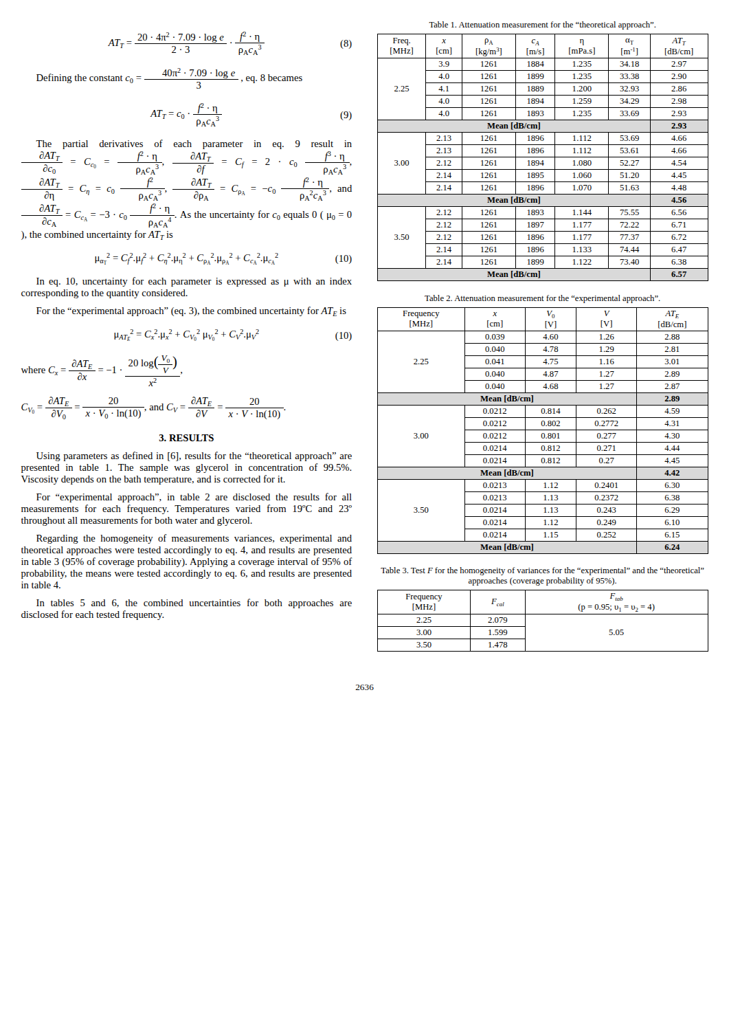ATT = 20 · 4π2 · 7.09 · log e 2 · 3 · f2 · η ρAcA3 (8)
Defining the constant c0 = 40π2 · 7.09 · log e 3 , eq. 8 becames
ATT = c0 · f2 · η ρAcA3 (9)
The partial derivatives of each parameter in eq. 9 result in ∂ATT∂c0 = Cc0 = f2 · η ρAcA3, ∂ATT∂f = Cf = 2 · c0 f3 · η ρAcA3, ∂ATT∂η = Cη = c0 f2 ρAcA3, ∂ATT∂ρA = CρA = −c0 f2 · η ρA2cA3, and ∂ATT∂cA = CcA = −3 · c0 f2 · η ρAcA4. As the uncertainty for c0 equals 0 ( μ0 = 0 ), the combined uncertainty for ATT is
μαT2 = Cf2.μf2 + Cη2.μη2 + CρA2.μρA2 + CcA2.μcA2 (10)
In eq. 10, uncertainty for each parameter is expressed as μ with an index corresponding to the quantity considered.
For the “experimental approach” (eq. 3), the combined uncertainty for ATE is
μATE2 = Cx2.μx2 + CV02 μV02 + CV2.μV2 (10)
where Cx = ∂ATE∂x = −1 · 20 log(V0 V) x2 ,
CV0 = ∂ATE∂V0 = 20 x · V0 · ln(10), and CV = ∂ATE∂V = 20 x · V · ln(10).
3. RESULTS
Using parameters as defined in [6], results for the “theoretical approach” are presented in table 1. The sample was glycerol in concentration of 99.5%. Viscosity depends on the bath temperature, and is corrected for it.
For “experimental approach”, in table 2 are disclosed the results for all measurements for each frequency. Temperatures varied from 19ºC and 23º throughout all measurements for both water and glycerol.
Regarding the homogeneity of measurements variances, experimental and theoretical approaches were tested accordingly to eq. 4, and results are presented in table 3 (95% of coverage probability). Applying a coverage interval of 95% of probability, the means were tested accordingly to eq. 6, and results are presented in table 4.
In tables 5 and 6, the combined uncertainties for both approaches are disclosed for each tested frequency.
Table 1. Attenuation measurement for the “theoretical approach”.
| Freq. [MHz] | x [cm] | ρ A [kg/m 3 ] | c A [m/s] | η [mPa.s] | α T [m -1 ] | AT T [dB/cm] |
| --- | --- | --- | --- | --- | --- | --- |
| 2.25 | 3.9 | 1261 | 1884 | 1.235 | 34.18 | 2.97 |
| 4.0 | 1261 | 1899 | 1.235 | 33.38 | 2.90 |
| 4.1 | 1261 | 1889 | 1.200 | 32.93 | 2.86 |
| 4.0 | 1261 | 1894 | 1.259 | 34.29 | 2.98 |
| 4.0 | 1261 | 1893 | 1.235 | 33.69 | 2.93 |
| Mean [dB/cm] | 2.93 |
| 3.00 | 2.13 | 1261 | 1896 | 1.112 | 53.69 | 4.66 |
| 2.13 | 1261 | 1896 | 1.112 | 53.61 | 4.66 |
| 2.12 | 1261 | 1894 | 1.080 | 52.27 | 4.54 |
| 2.14 | 1261 | 1895 | 1.060 | 51.20 | 4.45 |
| 2.14 | 1261 | 1896 | 1.070 | 51.63 | 4.48 |
| Mean [dB/cm] | 4.56 |
| 3.50 | 2.12 | 1261 | 1893 | 1.144 | 75.55 | 6.56 |
| 2.12 | 1261 | 1897 | 1.177 | 72.22 | 6.71 |
| 2.12 | 1261 | 1896 | 1.177 | 77.37 | 6.72 |
| 2.14 | 1261 | 1896 | 1.133 | 74.44 | 6.47 |
| 2.14 | 1261 | 1899 | 1.122 | 73.40 | 6.38 |
| Mean [dB/cm] | 6.57 |
Table 2. Attenuation measurement for the “experimental approach”.
| Frequency [MHz] | x [cm] | V 0 [V] | V [V] | AT E [dB/cm] |
| --- | --- | --- | --- | --- |
| 2.25 | 0.039 | 4.60 | 1.26 | 2.88 |
| 0.040 | 4.78 | 1.29 | 2.81 |
| 0.041 | 4.75 | 1.16 | 3.01 |
| 0.040 | 4.87 | 1.27 | 2.89 |
| 0.040 | 4.68 | 1.27 | 2.87 |
| Mean [dB/cm] | 2.89 |
| 3.00 | 0.0212 | 0.814 | 0.262 | 4.59 |
| 0.0212 | 0.802 | 0.2772 | 4.31 |
| 0.0212 | 0.801 | 0.277 | 4.30 |
| 0.0214 | 0.812 | 0.271 | 4.44 |
| 0.0214 | 0.812 | 0.27 | 4.45 |
| Mean [dB/cm] | 4.42 |
| 3.50 | 0.0213 | 1.12 | 0.2401 | 6.30 |
| 0.0213 | 1.13 | 0.2372 | 6.38 |
| 0.0214 | 1.13 | 0.243 | 6.29 |
| 0.0214 | 1.12 | 0.249 | 6.10 |
| 0.0214 | 1.15 | 0.252 | 6.15 |
| Mean [dB/cm] | 6.24 |
Table 3. Test F for the homogeneity of variances for the “experimental” and the “theoretical” approaches (coverage probability of 95%).
| Frequency [MHz] | F cal | F tab (p = 0.95; υ 1 = υ 2 = 4) |
| --- | --- | --- |
| 2.25 | 2.079 | 5.05 |
| 3.00 | 1.599 |
| 3.50 | 1.478 |
2636